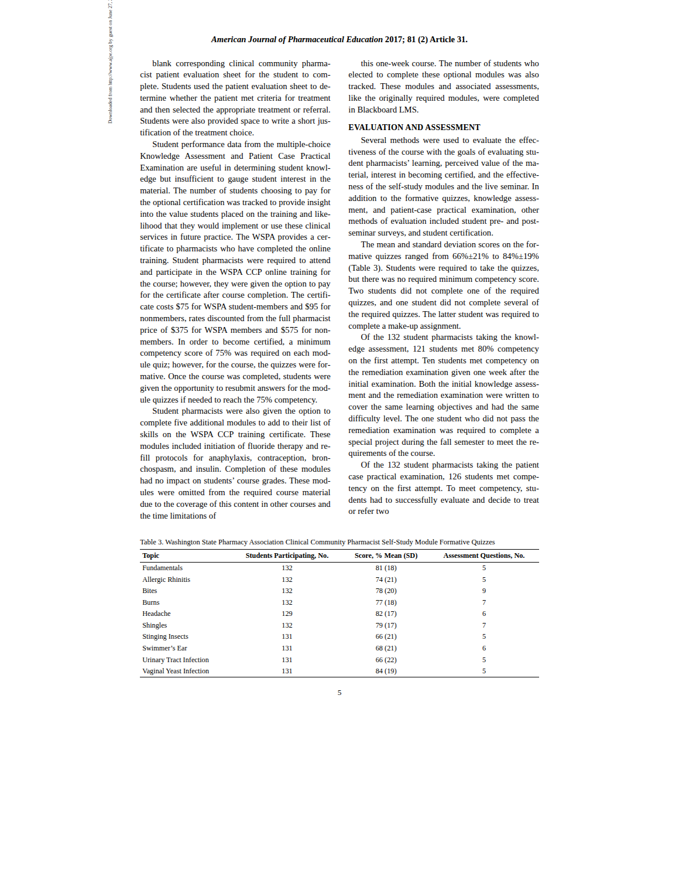Downloaded from http://www.ajpe.org by guest on June 27, 2022. © 2017 American Association of Colleges of Pharmacy
American Journal of Pharmaceutical Education 2017; 81 (2) Article 31.
blank corresponding clinical community pharmacist patient evaluation sheet for the student to complete. Students used the patient evaluation sheet to determine whether the patient met criteria for treatment and then selected the appropriate treatment or referral. Students were also provided space to write a short justification of the treatment choice.
Student performance data from the multiple-choice Knowledge Assessment and Patient Case Practical Examination are useful in determining student knowledge but insufficient to gauge student interest in the material. The number of students choosing to pay for the optional certification was tracked to provide insight into the value students placed on the training and likelihood that they would implement or use these clinical services in future practice. The WSPA provides a certificate to pharmacists who have completed the online training. Student pharmacists were required to attend and participate in the WSPA CCP online training for the course; however, they were given the option to pay for the certificate after course completion. The certificate costs $75 for WSPA student-members and $95 for nonmembers, rates discounted from the full pharmacist price of $375 for WSPA members and $575 for nonmembers. In order to become certified, a minimum competency score of 75% was required on each module quiz; however, for the course, the quizzes were formative. Once the course was completed, students were given the opportunity to resubmit answers for the module quizzes if needed to reach the 75% competency.
Student pharmacists were also given the option to complete five additional modules to add to their list of skills on the WSPA CCP training certificate. These modules included initiation of fluoride therapy and refill protocols for anaphylaxis, contraception, bronchospasm, and insulin. Completion of these modules had no impact on students’ course grades. These modules were omitted from the required course material due to the coverage of this content in other courses and the time limitations of
this one-week course. The number of students who elected to complete these optional modules was also tracked. These modules and associated assessments, like the originally required modules, were completed in Blackboard LMS.
Evaluation and Assessment
Several methods were used to evaluate the effectiveness of the course with the goals of evaluating student pharmacists’ learning, perceived value of the material, interest in becoming certified, and the effectiveness of the self-study modules and the live seminar. In addition to the formative quizzes, knowledge assessment, and patient-case practical examination, other methods of evaluation included student pre- and post-seminar surveys, and student certification.
The mean and standard deviation scores on the formative quizzes ranged from 66%±21% to 84%±19% (Table 3). Students were required to take the quizzes, but there was no required minimum competency score. Two students did not complete one of the required quizzes, and one student did not complete several of the required quizzes. The latter student was required to complete a make-up assignment.
Of the 132 student pharmacists taking the knowledge assessment, 121 students met 80% competency on the first attempt. Ten students met competency on the remediation examination given one week after the initial examination. Both the initial knowledge assessment and the remediation examination were written to cover the same learning objectives and had the same difficulty level. The one student who did not pass the remediation examination was required to complete a special project during the fall semester to meet the requirements of the course.
Of the 132 student pharmacists taking the patient case practical examination, 126 students met competency on the first attempt. To meet competency, students had to successfully evaluate and decide to treat or refer two
Table 3. Washington State Pharmacy Association Clinical Community Pharmacist Self-Study Module Formative Quizzes
| Topic | Students Participating, No. | Score, % Mean (SD) | Assessment Questions, No. |
| --- | --- | --- | --- |
| Fundamentals | 132 | 81 (18) | 5 |
| Allergic Rhinitis | 132 | 74 (21) | 5 |
| Bites | 132 | 78 (20) | 9 |
| Burns | 132 | 77 (18) | 7 |
| Headache | 129 | 82 (17) | 6 |
| Shingles | 132 | 79 (17) | 7 |
| Stinging Insects | 131 | 66 (21) | 5 |
| Swimmer’s Ear | 131 | 68 (21) | 6 |
| Urinary Tract Infection | 131 | 66 (22) | 5 |
| Vaginal Yeast Infection | 131 | 84 (19) | 5 |
5